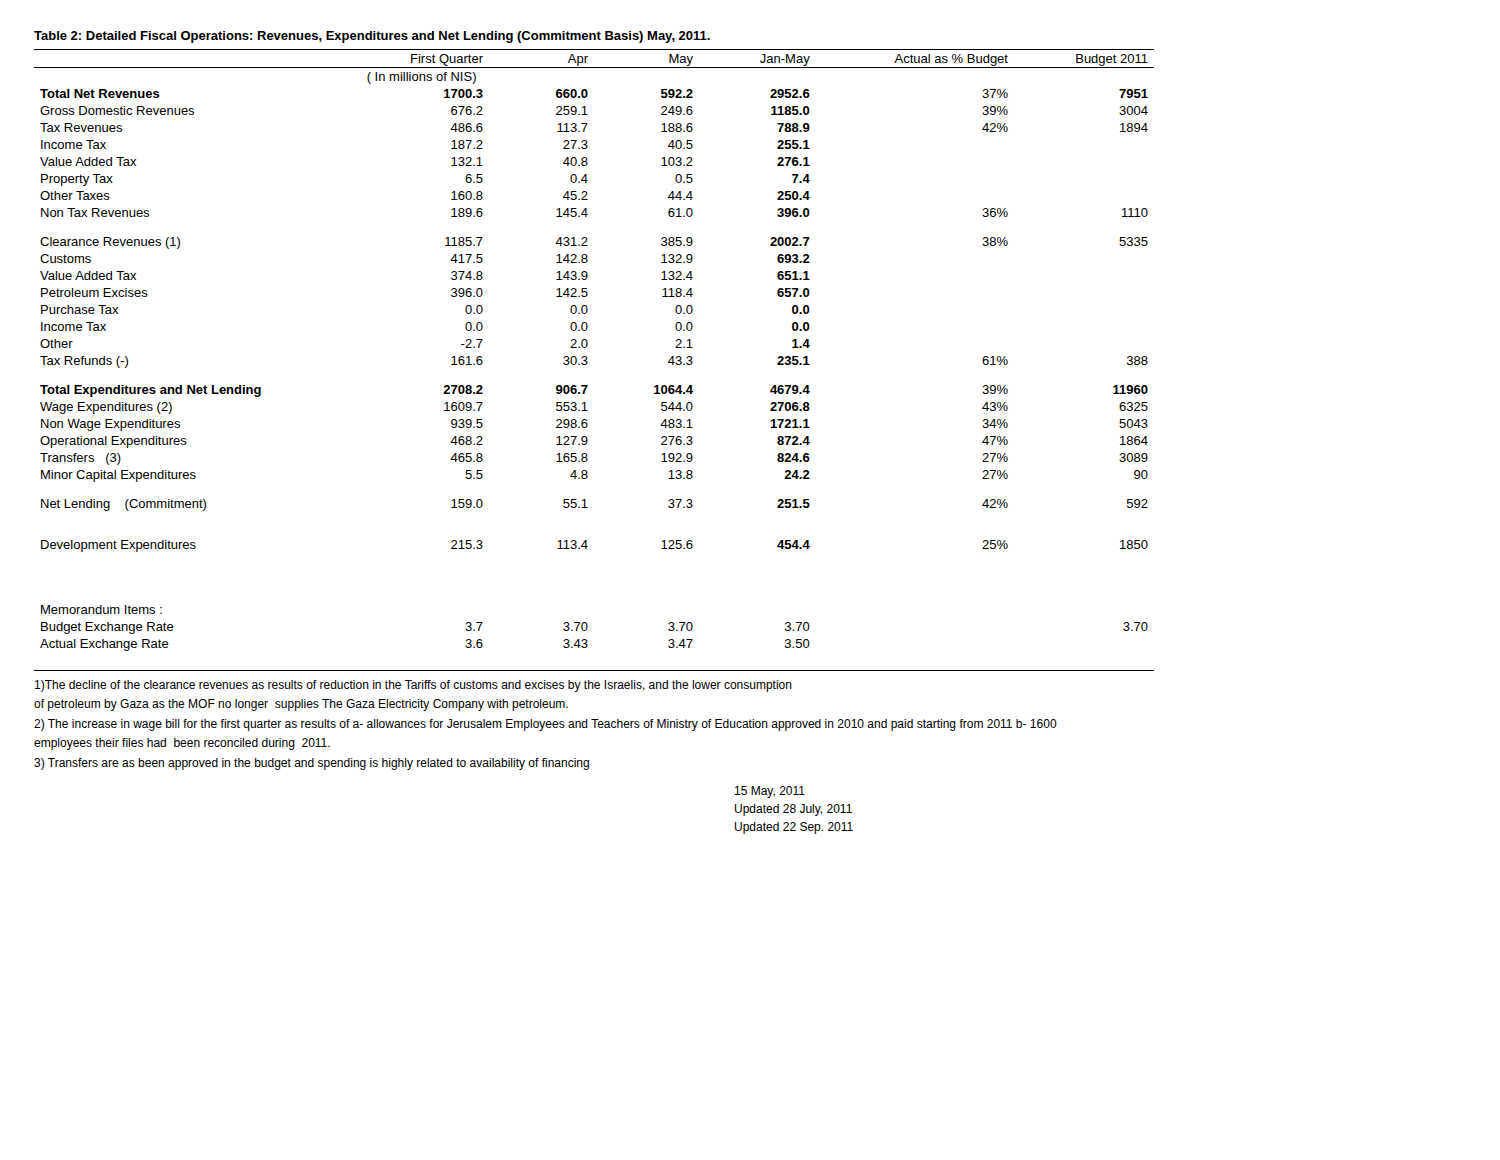Table 2: Detailed Fiscal Operations: Revenues, Expenditures and Net Lending (Commitment Basis) May, 2011.
| | First Quarter | Apr | May | Jan-May | Actual as % Budget | Budget 2011 |
| --- | --- | --- | --- | --- | --- | --- |
| | ( In millions of NIS) | | | | |
| Total Net Revenues | 1700.3 | 660.0 | 592.2 | 2952.6 | 37% | 7951 |
| Gross Domestic Revenues | 676.2 | 259.1 | 249.6 | 1185.0 | 39% | 3004 |
| Tax Revenues | 486.6 | 113.7 | 188.6 | 788.9 | 42% | 1894 |
| Income Tax | 187.2 | 27.3 | 40.5 | 255.1 | | |
| Value Added Tax | 132.1 | 40.8 | 103.2 | 276.1 | | |
| Property Tax | 6.5 | 0.4 | 0.5 | 7.4 | | |
| Other Taxes | 160.8 | 45.2 | 44.4 | 250.4 | | |
| Non Tax Revenues | 189.6 | 145.4 | 61.0 | 396.0 | 36% | 1110 |
| Clearance Revenues (1) | 1185.7 | 431.2 | 385.9 | 2002.7 | 38% | 5335 |
| Customs | 417.5 | 142.8 | 132.9 | 693.2 | | |
| Value Added Tax | 374.8 | 143.9 | 132.4 | 651.1 | | |
| Petroleum Excises | 396.0 | 142.5 | 118.4 | 657.0 | | |
| Purchase Tax | 0.0 | 0.0 | 0.0 | 0.0 | | |
| Income Tax | 0.0 | 0.0 | 0.0 | 0.0 | | |
| Other | -2.7 | 2.0 | 2.1 | 1.4 | | |
| Tax Refunds (-) | 161.6 | 30.3 | 43.3 | 235.1 | 61% | 388 |
| Total Expenditures and Net Lending | 2708.2 | 906.7 | 1064.4 | 4679.4 | 39% | 11960 |
| Wage Expenditures (2) | 1609.7 | 553.1 | 544.0 | 2706.8 | 43% | 6325 |
| Non Wage Expenditures | 939.5 | 298.6 | 483.1 | 1721.1 | 34% | 5043 |
| Operational Expenditures | 468.2 | 127.9 | 276.3 | 872.4 | 47% | 1864 |
| Transfers (3) | 465.8 | 165.8 | 192.9 | 824.6 | 27% | 3089 |
| Minor Capital Expenditures | 5.5 | 4.8 | 13.8 | 24.2 | 27% | 90 |
| Net Lending (Commitment) | 159.0 | 55.1 | 37.3 | 251.5 | 42% | 592 |
| Development Expenditures | 215.3 | 113.4 | 125.6 | 454.4 | 25% | 1850 |
| Memorandum Items : | | | | | | |
| Budget Exchange Rate | 3.7 | 3.70 | 3.70 | 3.70 | | 3.70 |
| Actual Exchange Rate | 3.6 | 3.43 | 3.47 | 3.50 | | |
1)The decline of the clearance revenues as results of reduction in the Tariffs of customs and excises by the Israelis, and the lower consumption
of petroleum by Gaza as the MOF no longer supplies The Gaza Electricity Company with petroleum.
2) The increase in wage bill for the first quarter as results of a- allowances for Jerusalem Employees and Teachers of Ministry of Education approved in 2010 and paid starting from 2011 b- 1600
employees their files had been reconciled during 2011.
3) Transfers are as been approved in the budget and spending is highly related to availability of financing
15 May, 2011
Updated 28 July, 2011
Updated 22 Sep. 2011